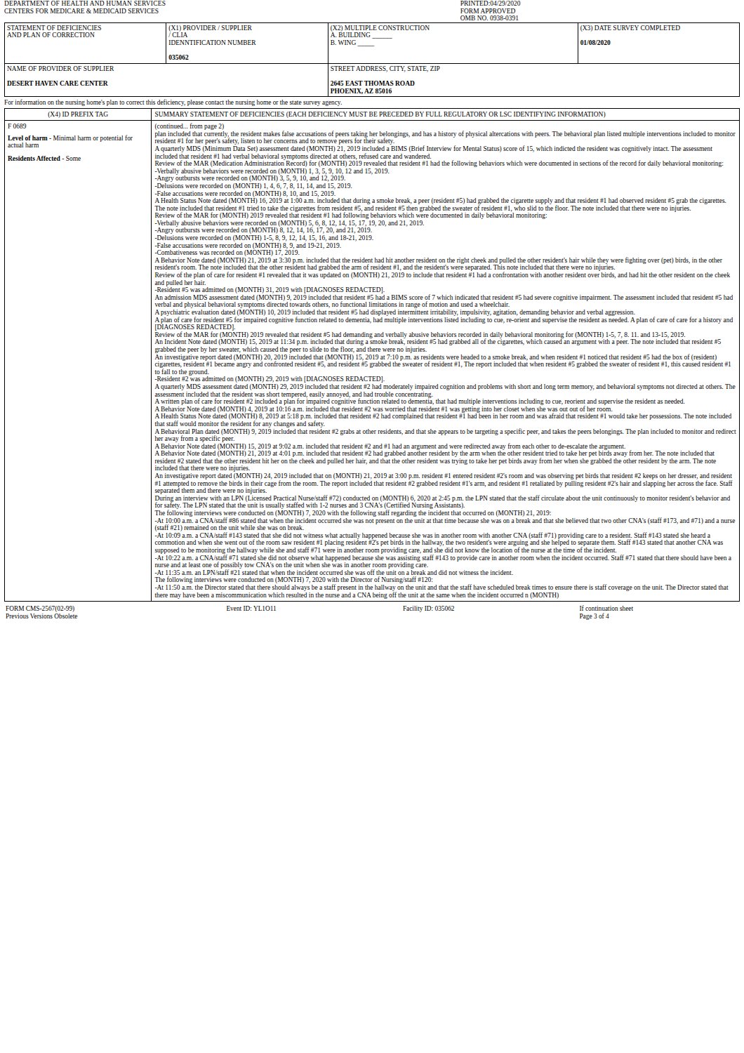| DEPARTMENT OF HEALTH AND HUMAN SERVICES CENTERS FOR MEDICARE & MEDICAID SERVICES | PRINTED:04/29/2020 FORM APPROVED OMB NO. 0938-0391 |
| STATEMENT OF DEFICIENCIES AND PLAN OF CORRECTION | (X1) PROVIDER / SUPPLIER / CLIA IDENNTIFICATION NUMBER 035062 | (X2) MULTIPLE CONSTRUCTION A. BUILDING ______ B. WING _____ | (X3) DATE SURVEY COMPLETED 01/08/2020 |
| NAME OF PROVIDER OF SUPPLIER DESERT HAVEN CARE CENTER | STREET ADDRESS, CITY, STATE, ZIP 2645 EAST THOMAS ROAD PHOENIX, AZ 85016 |
For information on the nursing home's plan to correct this deficiency, please contact the nursing home or the state survey agency.
| (X4) ID PREFIX TAG | SUMMARY STATEMENT OF DEFICIENCIES (EACH DEFICIENCY MUST BE PRECEDED BY FULL REGULATORY OR LSC IDENTIFYING INFORMATION) |
| F 0689 Level of harm - Minimal harm or potential for actual harm Residents Affected - Some | (continued... from page 2) plan included that currently, the resident makes false accusations of peers taking her belongings, and has a history of physical altercations with peers. The behavioral plan listed multiple interventions included to monitor resident #1 for her peer's safety, listen to her concerns and to remove peers for their safety. A quarterly MDS (Minimum Data Set) assessment dated (MONTH) 21, 2019 included a BIMS (Brief Interview for Mental Status) score of 15, which indicted the resident was cognitively intact. The assessment included that resident #1 had verbal behavioral symptoms directed at others, refused care and wandered. Review of the MAR (Medication Administration Record) for (MONTH) 2019 revealed that resident #1 had the following behaviors which were documented in sections of the record for daily behavioral monitoring: -Verbally abusive behaviors were recorded on (MONTH) 1, 3, 5, 9, 10, 12 and 15, 2019. -Angry outbursts were recorded on (MONTH) 3, 5, 9, 10, and 12, 2019. -Delusions were recorded on (MONTH) 1, 4, 6, 7, 8, 11, 14, and 15, 2019. -False accusations were recorded on (MONTH) 8, 10, and 15, 2019. A Health Status Note dated (MONTH) 16, 2019 at 1:00 a.m. included that during a smoke break, a peer (resident #5) had grabbed the cigarette supply and that resident #1 had observed resident #5 grab the cigarettes. The note included that resident #1 tried to take the cigarettes from resident #5, and resident #5 then grabbed the sweater of resident #1, who slid to the floor. The note included that there were no injuries. Review of the MAR for (MONTH) 2019 revealed that resident #1 had following behaviors which were documented in daily behavioral monitoring: -Verbally abusive behaviors were recorded on (MONTH) 5, 6, 8, 12, 14, 15, 17, 19, 20, and 21, 2019. -Angry outbursts were recorded on (MONTH) 8, 12, 14, 16, 17, 20, and 21, 2019. -Delusions were recorded on (MONTH) 1-5, 8, 9, 12, 14, 15, 16, and 18-21, 2019. -False accusations were recorded on (MONTH) 8, 9, and 19-21, 2019. -Combativeness was recorded on (MONTH) 17, 2019. A Behavior Note dated (MONTH) 21, 2019 at 3:30 p.m. included that the resident had hit another resident on the right cheek and pulled the other resident's hair while they were fighting over (pet) birds, in the other resident's room. The note included that the other resident had grabbed the arm of resident #1, and the resident's were separated. This note included that there were no injuries. Review of the plan of care for resident #1 revealed that it was updated on (MONTH) 21, 2019 to include that resident #1 had a confrontation with another resident over birds, and had hit the other resident on the cheek and pulled her hair. -Resident #5 was admitted on (MONTH) 31, 2019 with [DIAGNOSES REDACTED]. An admission MDS assessment dated (MONTH) 9, 2019 included that resident #5 had a BIMS score of 7 which indicated that resident #5 had severe cognitive impairment. The assessment included that resident #5 had verbal and physical behavioral symptoms directed towards others, no functional limitations in range of motion and used a wheelchair. A psychiatric evaluation dated (MONTH) 10, 2019 included that resident #5 had displayed intermittent irritability, impulsivity, agitation, demanding behavior and verbal aggression. A plan of care for resident #5 for impaired cognitive function related to dementia, had multiple interventions listed including to cue, re-orient and supervise the resident as needed. A plan of care of care for a history and [DIAGNOSES REDACTED]. Review of the MAR for (MONTH) 2019 revealed that resident #5 had demanding and verbally abusive behaviors recorded in daily behavioral monitoring for (MONTH) 1-5, 7, 8. 11. and 13-15, 2019. An Incident Note dated (MONTH) 15, 2019 at 11:34 p.m. included that during a smoke break, resident #5 had grabbed all of the cigarettes, which caused an argument with a peer. The note included that resident #5 grabbed the peer by her sweater, which caused the peer to slide to the floor, and there were no injuries. An investigative report dated (MONTH) 20, 2019 included that (MONTH) 15, 2019 at 7:10 p.m. as residents were headed to a smoke break, and when resident #1 noticed that resident #5 had the box of (resident) cigarettes, resident #1 became angry and confronted resident #5, and resident #5 grabbed the sweater of resident #1, The report included that when resident #5 grabbed the sweater of resident #1, this caused resident #1 to fall to the ground. -Resident #2 was admitted on (MONTH) 29, 2019 with [DIAGNOSES REDACTED]. A quarterly MDS assessment dated (MONTH) 29, 2019 included that resident #2 had moderately impaired cognition and problems with short and long term memory, and behavioral symptoms not directed at others. The assessment included that the resident was short tempered, easily annoyed, and had trouble concentrating. A written plan of care for resident #2 included a plan for impaired cognitive function related to dementia, that had multiple interventions including to cue, reorient and supervise the resident as needed. A Behavior Note dated (MONTH) 4, 2019 at 10:16 a.m. included that resident #2 was worried that resident #1 was getting into her closet when she was out out of her room. A Health Status Note dated (MONTH) 8, 2019 at 5:18 p.m. included that resident #2 had complained that resident #1 had been in her room and was afraid that resident #1 would take her possessions. The note included that staff would monitor the resident for any changes and safety. A Behavioral Plan dated (MONTH) 9, 2019 included that resident #2 grabs at other residents, and that she appears to be targeting a specific peer, and takes the peers belongings. The plan included to monitor and redirect her away from a specific peer. A Behavior Note dated (MONTH) 15, 2019 at 9:02 a.m. included that resident #2 and #1 had an argument and were redirected away from each other to de-escalate the argument. A Behavior Note dated (MONTH) 21, 2019 at 4:01 p.m. included that resident #2 had grabbed another resident by the arm when the other resident tried to take her pet birds away from her. The note included that resident #2 stated that the other resident hit her on the cheek and pulled her hair, and that the other resident was trying to take her pet birds away from her when she grabbed the other resident by the arm. The note included that there were no injuries. An investigative report dated (MONTH) 24, 2019 included that on (MONTH) 21, 2019 at 3:00 p.m. resident #1 entered resident #2's room and was observing pet birds that resident #2 keeps on her dresser, and resident #1 attempted to remove the birds in their cage from the room. The report included that resident #2 grabbed resident #1's arm, and resident #1 retaliated by pulling resident #2's hair and slapping her across the face. Staff separated them and there were no injuries. During an interview with an LPN (Licensed Practical Nurse/staff #72) conducted on (MONTH) 6, 2020 at 2:45 p.m. the LPN stated that the staff circulate about the unit continuously to monitor resident's behavior and for safety. The LPN stated that the unit is usually staffed with 1-2 nurses and 3 CNA's (Certified Nursing Assistants). The following interviews were conducted on (MONTH) 7, 2020 with the following staff regarding the incident that occurred on (MONTH) 21, 2019: -At 10:00 a.m. a CNA/staff #86 stated that when the incident occurred she was not present on the unit at that time because she was on a break and that she believed that two other CNA's (staff #173, and #71) and a nurse (staff #21) remained on the unit while she was on break. -At 10:09 a.m. a CNA/staff #143 stated that she did not witness what actually happened because she was in another room with another CNA (staff #71) providing care to a resident. Staff #143 stated she heard a commotion and when she went out of the room saw resident #1 placing resident #2's pet birds in the hallway, the two resident's were arguing and she helped to separate them. Staff #143 stated that another CNA was supposed to be monitoring the hallway while she and staff #71 were in another room providing care, and she did not know the location of the nurse at the time of the incident. -At 10:22 a.m. a CNA/staff #71 stated she did not observe what happened because she was assisting staff #143 to provide care in another room when the incident occurred. Staff #71 stated that there should have been a nurse and at least one of possibly tow CNA's on the unit when she was in another room providing care. -At 11:35 a.m. an LPN/staff #21 stated that when the incident occurred she was off the unit on a break and did not witness the incident. The following interviews were conducted on (MONTH) 7, 2020 with the Director of Nursing/staff #120: -At 11:50 a.m. the Director stated that there should always be a staff present in the hallway on the unit and that the staff have scheduled break times to ensure there is staff coverage on the unit. The Director stated that there may have been a miscommunication which resulted in the nurse and a CNA being off the unit at the same when the incident occurred n (MONTH) |
| FORM CMS-2567(02-99) Previous Versions Obsolete | Event ID: YL1O11 | Facility ID: 035062 | If continuation sheet Page 3 of 4 |